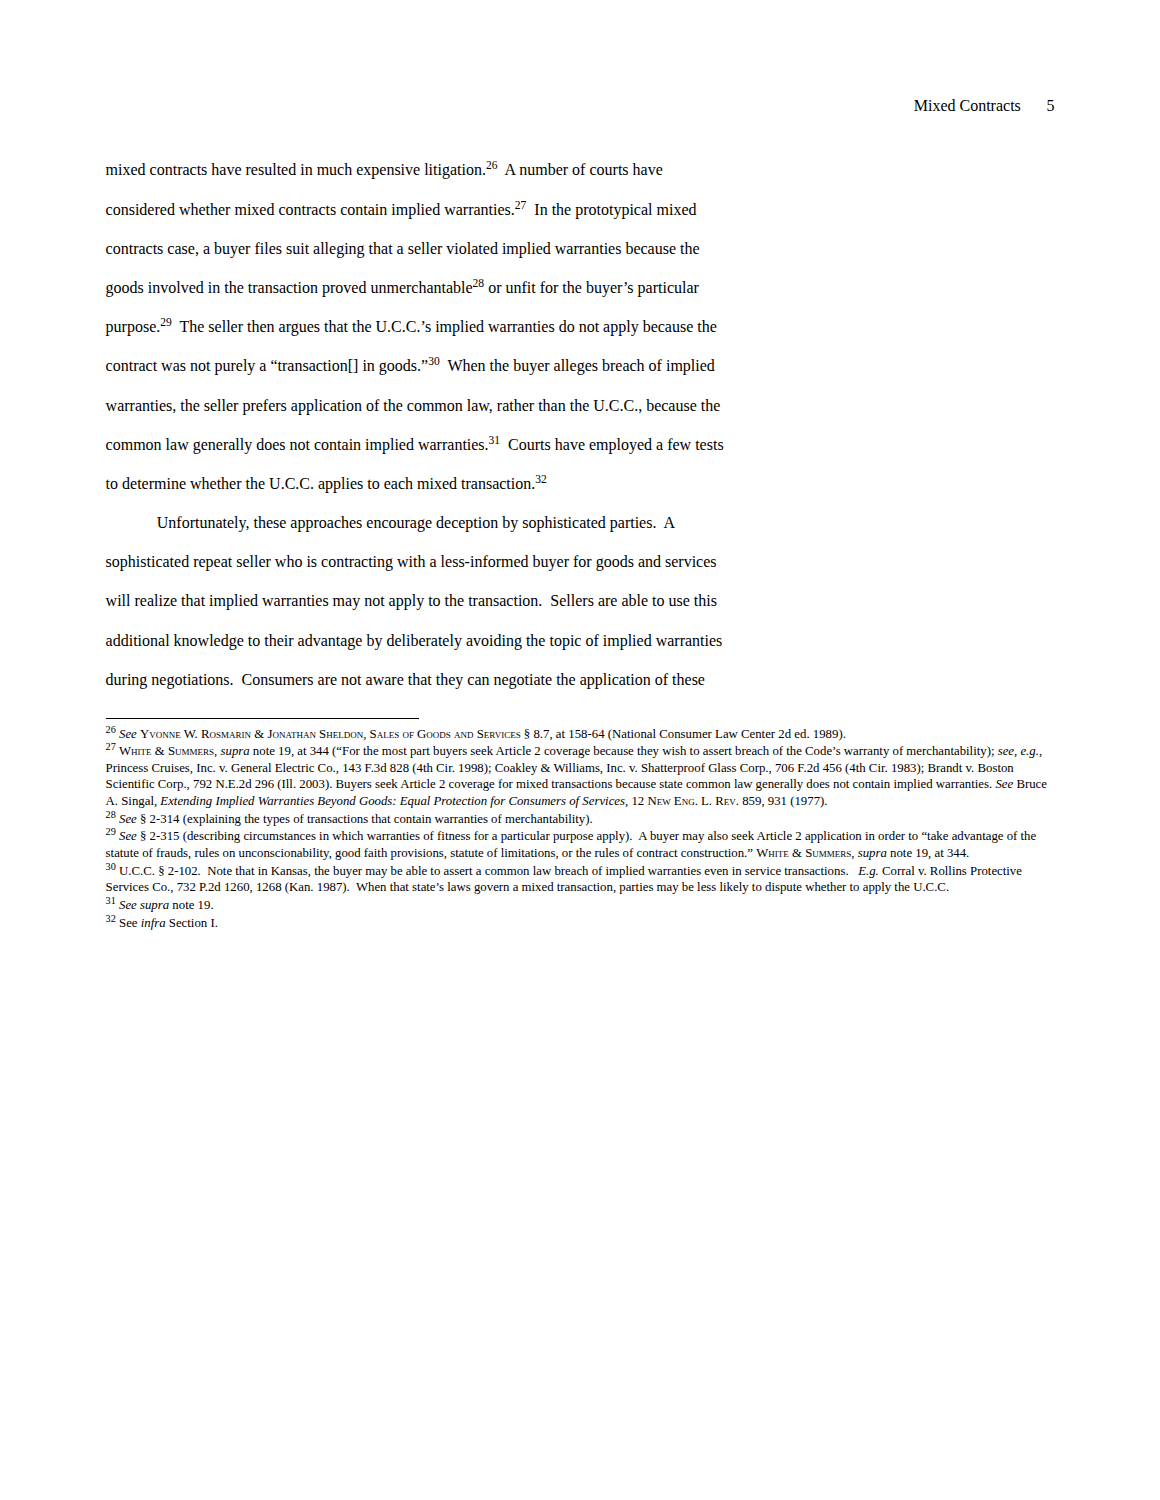Mixed Contracts 5
mixed contracts have resulted in much expensive litigation.26 A number of courts have
considered whether mixed contracts contain implied warranties.27 In the prototypical mixed
contracts case, a buyer files suit alleging that a seller violated implied warranties because the
goods involved in the transaction proved unmerchantable28 or unfit for the buyer’s particular
purpose.29 The seller then argues that the U.C.C.’s implied warranties do not apply because the
contract was not purely a “transaction[] in goods.”30 When the buyer alleges breach of implied
warranties, the seller prefers application of the common law, rather than the U.C.C., because the
common law generally does not contain implied warranties.31 Courts have employed a few tests
to determine whether the U.C.C. applies to each mixed transaction.32
Unfortunately, these approaches encourage deception by sophisticated parties. A
sophisticated repeat seller who is contracting with a less-informed buyer for goods and services
will realize that implied warranties may not apply to the transaction. Sellers are able to use this
additional knowledge to their advantage by deliberately avoiding the topic of implied warranties
during negotiations. Consumers are not aware that they can negotiate the application of these
26 See Yvonne W. Rosmarin & Jonathan Sheldon, Sales of Goods and Services § 8.7, at 158-64 (National Consumer Law Center 2d ed. 1989).
27 White & Summers, supra note 19, at 344 (“For the most part buyers seek Article 2 coverage because they wish to assert breach of the Code’s warranty of merchantability); see, e.g., Princess Cruises, Inc. v. General Electric Co., 143 F.3d 828 (4th Cir. 1998); Coakley & Williams, Inc. v. Shatterproof Glass Corp., 706 F.2d 456 (4th Cir. 1983); Brandt v. Boston Scientific Corp., 792 N.E.2d 296 (Ill. 2003). Buyers seek Article 2 coverage for mixed transactions because state common law generally does not contain implied warranties. See Bruce A. Singal, Extending Implied Warranties Beyond Goods: Equal Protection for Consumers of Services, 12 New Eng. L. Rev. 859, 931 (1977).
28 See § 2-314 (explaining the types of transactions that contain warranties of merchantability).
29 See § 2-315 (describing circumstances in which warranties of fitness for a particular purpose apply). A buyer may also seek Article 2 application in order to “take advantage of the statute of frauds, rules on unconscionability, good faith provisions, statute of limitations, or the rules of contract construction.” White & Summers, supra note 19, at 344.
30 U.C.C. § 2-102. Note that in Kansas, the buyer may be able to assert a common law breach of implied warranties even in service transactions. E.g. Corral v. Rollins Protective Services Co., 732 P.2d 1260, 1268 (Kan. 1987). When that state’s laws govern a mixed transaction, parties may be less likely to dispute whether to apply the U.C.C.
31 See supra note 19.
32 See infra Section I.